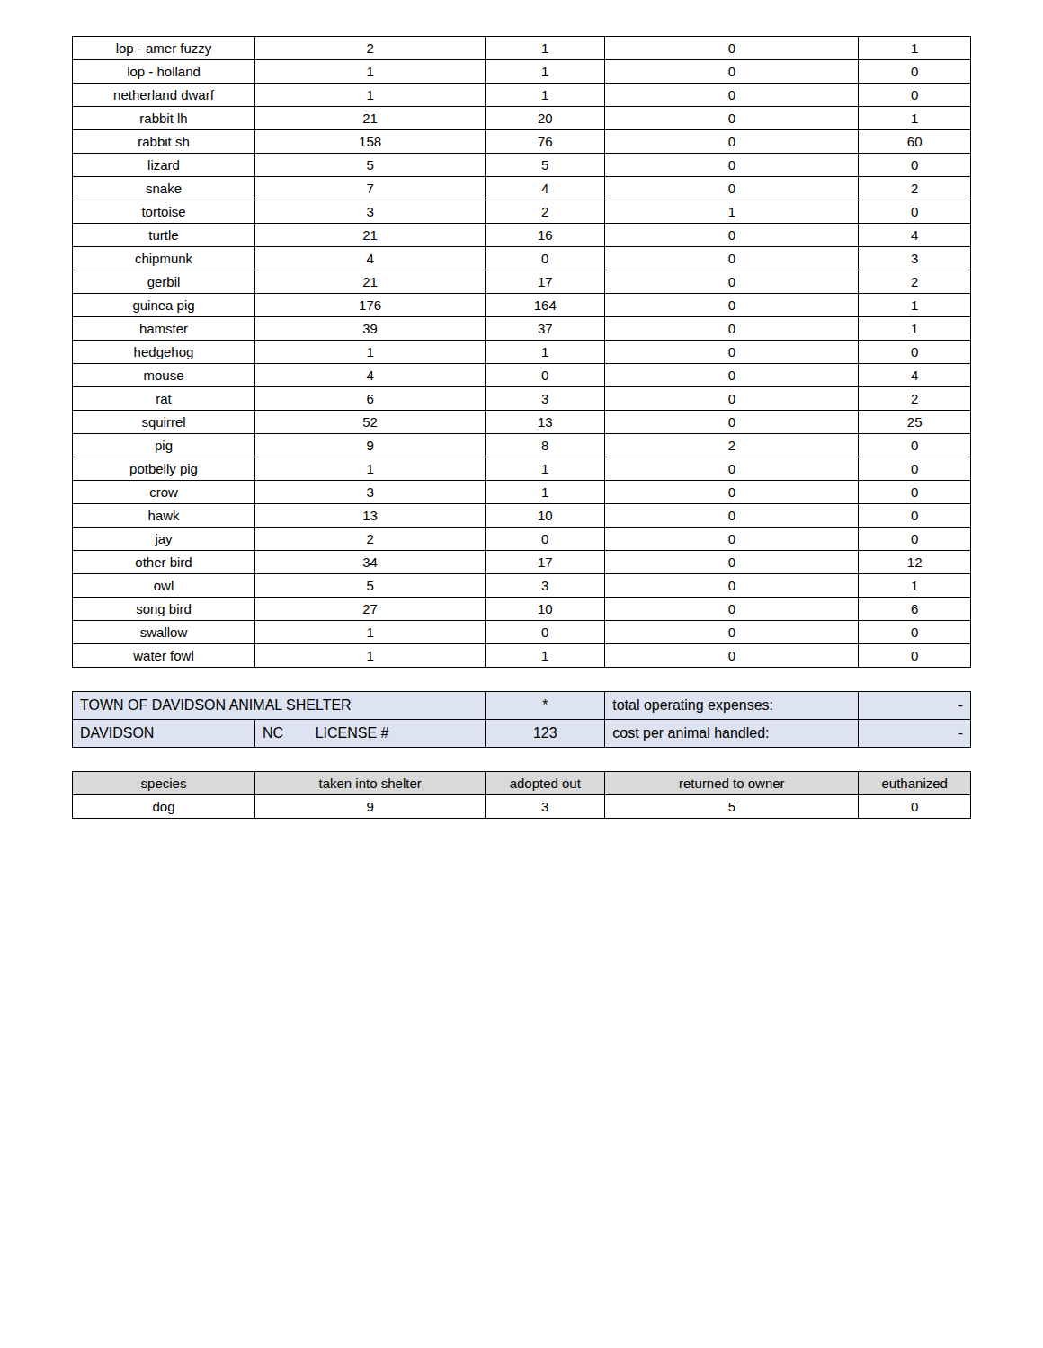| lop - amer fuzzy | 2 | 1 | 0 | 1 |
| lop - holland | 1 | 1 | 0 | 0 |
| netherland dwarf | 1 | 1 | 0 | 0 |
| rabbit lh | 21 | 20 | 0 | 1 |
| rabbit sh | 158 | 76 | 0 | 60 |
| lizard | 5 | 5 | 0 | 0 |
| snake | 7 | 4 | 0 | 2 |
| tortoise | 3 | 2 | 1 | 0 |
| turtle | 21 | 16 | 0 | 4 |
| chipmunk | 4 | 0 | 0 | 3 |
| gerbil | 21 | 17 | 0 | 2 |
| guinea pig | 176 | 164 | 0 | 1 |
| hamster | 39 | 37 | 0 | 1 |
| hedgehog | 1 | 1 | 0 | 0 |
| mouse | 4 | 0 | 0 | 4 |
| rat | 6 | 3 | 0 | 2 |
| squirrel | 52 | 13 | 0 | 25 |
| pig | 9 | 8 | 2 | 0 |
| potbelly pig | 1 | 1 | 0 | 0 |
| crow | 3 | 1 | 0 | 0 |
| hawk | 13 | 10 | 0 | 0 |
| jay | 2 | 0 | 0 | 0 |
| other bird | 34 | 17 | 0 | 12 |
| owl | 5 | 3 | 0 | 1 |
| song bird | 27 | 10 | 0 | 6 |
| swallow | 1 | 0 | 0 | 0 |
| water fowl | 1 | 1 | 0 | 0 |
| TOWN OF DAVIDSON ANIMAL SHELTER | * | total operating expenses: | - |
| DAVIDSON | NC LICENSE # | 123 | cost per animal handled: | - |
| species | taken into shelter | adopted out | returned to owner | euthanized |
| dog | 9 | 3 | 5 | 0 |